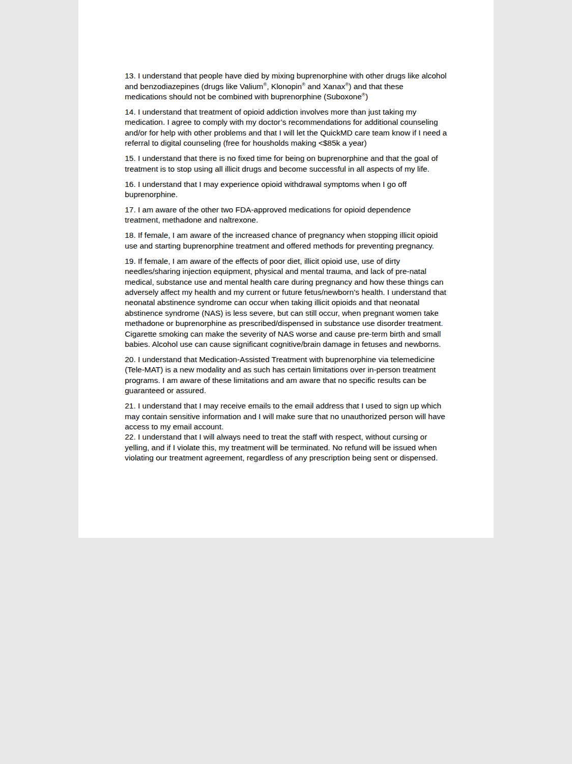13. I understand that people have died by mixing buprenorphine with other drugs like alcohol and benzodiazepines (drugs like Valium®, Klonopin® and Xanax®) and that these medications should not be combined with buprenorphine (Suboxone®)
14. I understand that treatment of opioid addiction involves more than just taking my medication. I agree to comply with my doctor’s recommendations for additional counseling and/or for help with other problems and that I will let the QuickMD care team know if I need a referral to digital counseling (free for housholds making <$85k a year)
15. I understand that there is no fixed time for being on buprenorphine and that the goal of treatment is to stop using all illicit drugs and become successful in all aspects of my life.
16. I understand that I may experience opioid withdrawal symptoms when I go off buprenorphine.
17. I am aware of the other two FDA-approved medications for opioid dependence treatment, methadone and naltrexone.
18. If female, I am aware of the increased chance of pregnancy when stopping illicit opioid use and starting buprenorphine treatment and offered methods for preventing pregnancy.
19. If female, I am aware of the effects of poor diet, illicit opioid use, use of dirty needles/sharing injection equipment, physical and mental trauma, and lack of pre-natal medical, substance use and mental health care during pregnancy and how these things can adversely affect my health and my current or future fetus/newborn’s health. I understand that neonatal abstinence syndrome can occur when taking illicit opioids and that neonatal abstinence syndrome (NAS) is less severe, but can still occur, when pregnant women take methadone or buprenorphine as prescribed/dispensed in substance use disorder treatment. Cigarette smoking can make the severity of NAS worse and cause pre-term birth and small babies. Alcohol use can cause significant cognitive/brain damage in fetuses and newborns.
20. I understand that Medication-Assisted Treatment with buprenorphine via telemedicine (Tele-MAT) is a new modality and as such has certain limitations over in-person treatment programs. I am aware of these limitations and am aware that no specific results can be guaranteed or assured.
21. I understand that I may receive emails to the email address that I used to sign up which may contain sensitive information and I will make sure that no unauthorized person will have access to my email account.
22. I understand that I will always need to treat the staff with respect, without cursing or yelling, and if I violate this, my treatment will be terminated. No refund will be issued when violating our treatment agreement, regardless of any prescription being sent or dispensed.